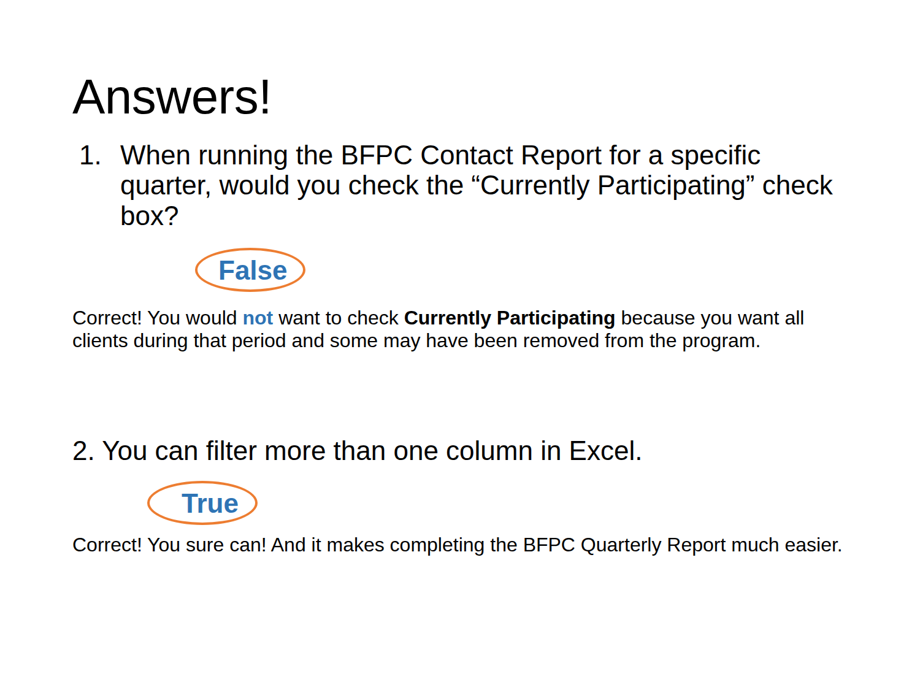Answers!
When running the BFPC Contact Report for a specific quarter, would you check the “Currently Participating” check box?
False
Correct! You would not want to check Currently Participating because you want all clients during that period and some may have been removed from the program.
2. You can filter more than one column in Excel.
True
Correct! You sure can! And it makes completing the BFPC Quarterly Report much easier.